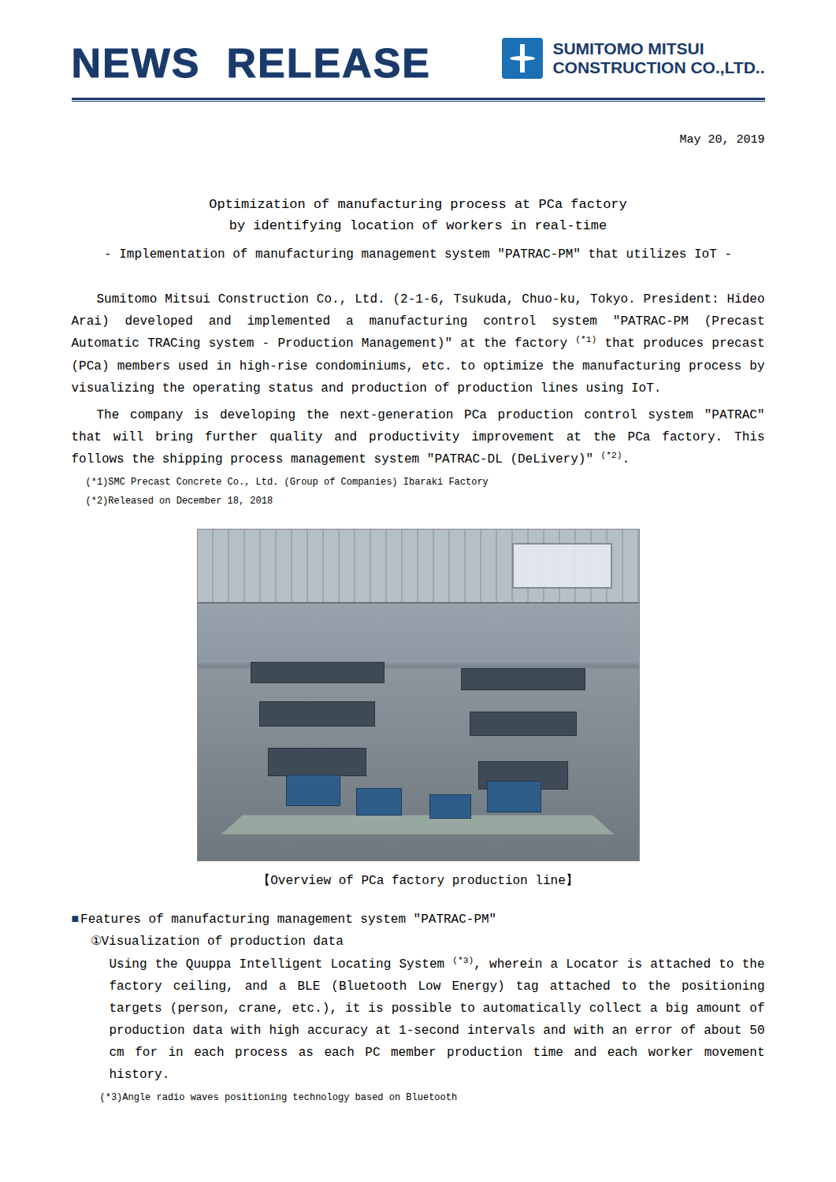NEWS RELEASE
SUMITOMO MITSUI
CONSTRUCTION CO.,LTD..
May 20, 2019
Optimization of manufacturing process at PCa factory
by identifying location of workers in real-time
- Implementation of manufacturing management system "PATRAC-PM" that utilizes IoT -
Sumitomo Mitsui Construction Co., Ltd. (2-1-6, Tsukuda, Chuo-ku, Tokyo. President: Hideo Arai) developed and implemented a manufacturing control system "PATRAC-PM (Precast Automatic TRACing system - Production Management)" at the factory (*1) that produces precast (PCa) members used in high-rise condominiums, etc. to optimize the manufacturing process by visualizing the operating status and production of production lines using IoT.
The company is developing the next-generation PCa production control system "PATRAC" that will bring further quality and productivity improvement at the PCa factory. This follows the shipping process management system "PATRAC-DL (DeLivery)" (*2).
(*1)SMC Precast Concrete Co., Ltd. (Group of Companies) Ibaraki Factory
(*2)Released on December 18, 2018
【Overview of PCa factory production line】
Features of manufacturing management system "PATRAC-PM"
①Visualization of production data
Using the Quuppa Intelligent Locating System (*3), wherein a Locator is attached to the factory ceiling, and a BLE (Bluetooth Low Energy) tag attached to the positioning targets (person, crane, etc.), it is possible to automatically collect a big amount of production data with high accuracy at 1-second intervals and with an error of about 50 cm for in each process as each PC member production time and each worker movement history.
(*3)Angle radio waves positioning technology based on Bluetooth